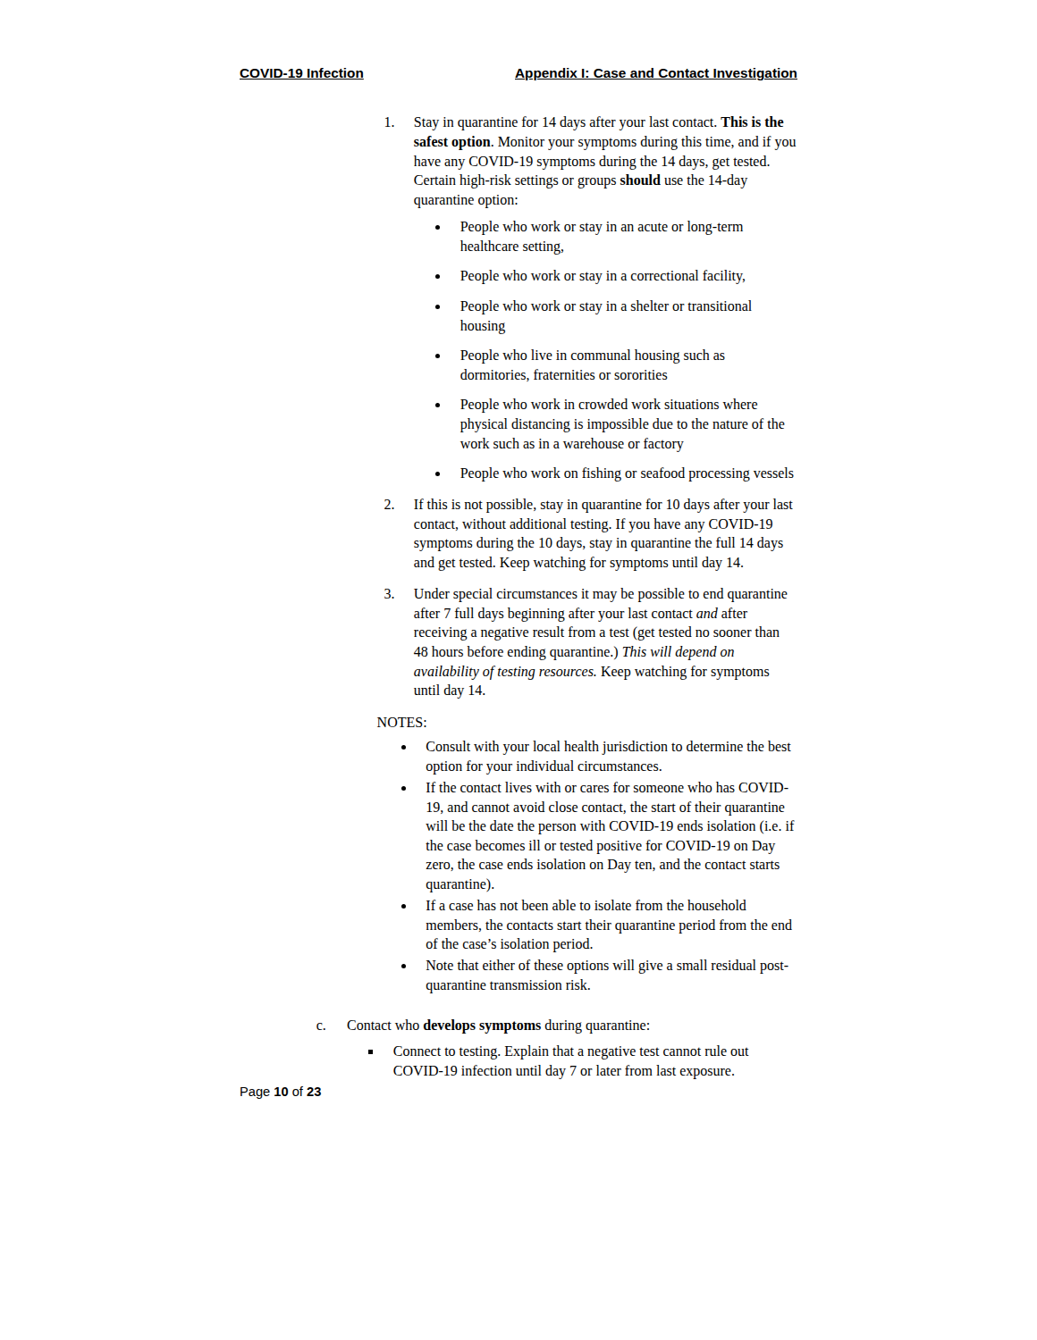COVID-19 Infection Appendix I: Case and Contact Investigation
Stay in quarantine for 14 days after your last contact. This is the safest option. Monitor your symptoms during this time, and if you have any COVID-19 symptoms during the 14 days, get tested. Certain high-risk settings or groups should use the 14-day quarantine option:
People who work or stay in an acute or long-term healthcare setting,
People who work or stay in a correctional facility,
People who work or stay in a shelter or transitional housing
People who live in communal housing such as dormitories, fraternities or sororities
People who work in crowded work situations where physical distancing is impossible due to the nature of the work such as in a warehouse or factory
People who work on fishing or seafood processing vessels
If this is not possible, stay in quarantine for 10 days after your last contact, without additional testing. If you have any COVID-19 symptoms during the 10 days, stay in quarantine the full 14 days and get tested. Keep watching for symptoms until day 14.
Under special circumstances it may be possible to end quarantine after 7 full days beginning after your last contact and after receiving a negative result from a test (get tested no sooner than 48 hours before ending quarantine.) This will depend on availability of testing resources. Keep watching for symptoms until day 14.
NOTES:
Consult with your local health jurisdiction to determine the best option for your individual circumstances.
If the contact lives with or cares for someone who has COVID-19, and cannot avoid close contact, the start of their quarantine will be the date the person with COVID-19 ends isolation (i.e. if the case becomes ill or tested positive for COVID-19 on Day zero, the case ends isolation on Day ten, and the contact starts quarantine).
If a case has not been able to isolate from the household members, the contacts start their quarantine period from the end of the case’s isolation period.
Note that either of these options will give a small residual post-quarantine transmission risk.
Contact who develops symptoms during quarantine:
Connect to testing. Explain that a negative test cannot rule out COVID-19 infection until day 7 or later from last exposure.
Page 10 of 23